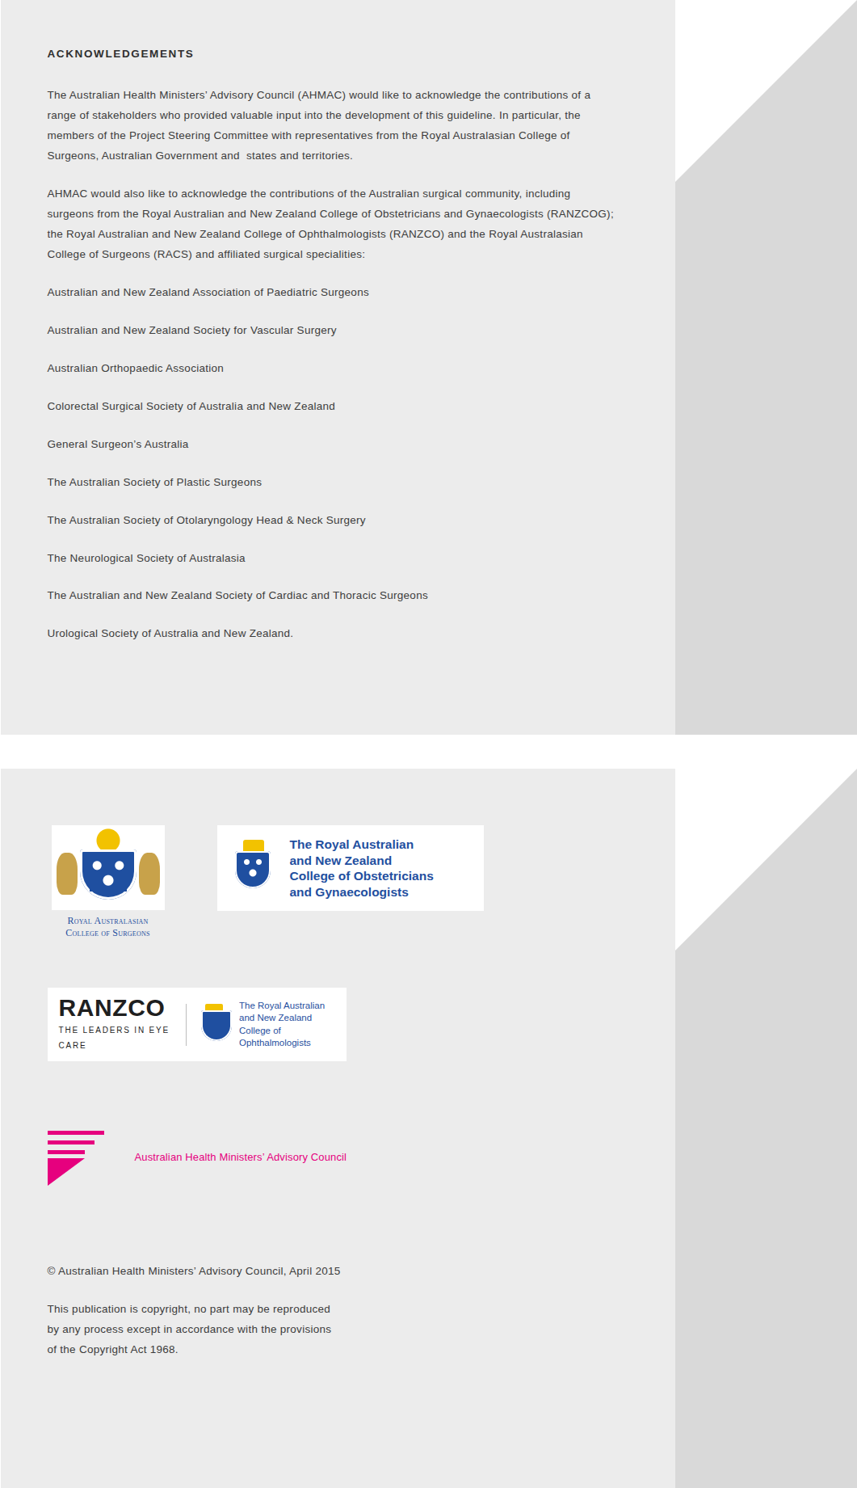ACKNOWLEDGEMENTS
The Australian Health Ministers’ Advisory Council (AHMAC) would like to acknowledge the contributions of a range of stakeholders who provided valuable input into the development of this guideline. In particular, the members of the Project Steering Committee with representatives from the Royal Australasian College of Surgeons, Australian Government and states and territories.
AHMAC would also like to acknowledge the contributions of the Australian surgical community, including surgeons from the Royal Australian and New Zealand College of Obstetricians and Gynaecologists (RANZCOG); the Royal Australian and New Zealand College of Ophthalmologists (RANZCO) and the Royal Australasian College of Surgeons (RACS) and affiliated surgical specialities:
Australian and New Zealand Association of Paediatric Surgeons
Australian and New Zealand Society for Vascular Surgery
Australian Orthopaedic Association
Colorectal Surgical Society of Australia and New Zealand
General Surgeon’s Australia
The Australian Society of Plastic Surgeons
The Australian Society of Otolaryngology Head & Neck Surgery
The Neurological Society of Australasia
The Australian and New Zealand Society of Cardiac and Thoracic Surgeons
Urological Society of Australia and New Zealand.
Royal Australasian
College of Surgeons
The Royal Australian
and New Zealand
College of Obstetricians
and Gynaecologists
RANZCO
THE LEADERS IN EYE CARE
The Royal Australian
and New Zealand
College of Ophthalmologists
Australian Health Ministers’ Advisory Council
© Australian Health Ministers’ Advisory Council, April 2015
This publication is copyright, no part may be reproduced
by any process except in accordance with the provisions
of the Copyright Act 1968.